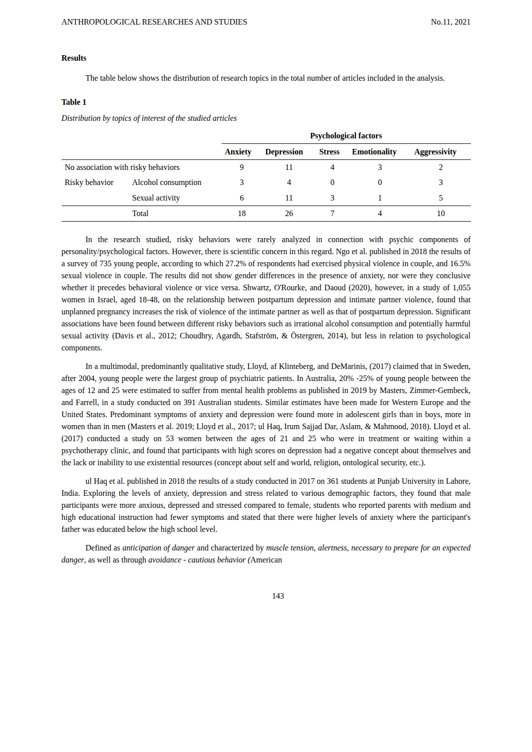ANTHROPOLOGICAL RESEARCHES AND STUDIES No.11, 2021
Results
The table below shows the distribution of research topics in the total number of articles included in the analysis.
Table 1
Distribution by topics of interest of the studied articles
| | Psychological factors |
| --- | --- |
| | Anxiety | Depression | Stress | Emotionality | Aggressivity |
| No association with risky behaviors | 9 | 11 | 4 | 3 | 2 |
| Risky behavior | Alcohol consumption | 3 | 4 | 0 | 0 | 3 |
| | Sexual activity | 6 | 11 | 3 | 1 | 5 |
| | Total | 18 | 26 | 7 | 4 | 10 |
In the research studied, risky behaviors were rarely analyzed in connection with psychic components of personality/psychological factors. However, there is scientific concern in this regard. Ngo et al. published in 2018 the results of a survey of 735 young people, according to which 27.2% of respondents had exercised physical violence in couple, and 16.5% sexual violence in couple. The results did not show gender differences in the presence of anxiety, nor were they conclusive whether it precedes behavioral violence or vice versa. Shwartz, O'Rourke, and Daoud (2020), however, in a study of 1,055 women in Israel, aged 18-48, on the relationship between postpartum depression and intimate partner violence, found that unplanned pregnancy increases the risk of violence of the intimate partner as well as that of postpartum depression. Significant associations have been found between different risky behaviors such as irrational alcohol consumption and potentially harmful sexual activity (Davis et al., 2012; Choudhry, Agardh, Stafström, & Östergren, 2014), but less in relation to psychological components.
In a multimodal, predominantly qualitative study, Lloyd, af Klinteberg, and DeMarinis, (2017) claimed that in Sweden, after 2004, young people were the largest group of psychiatric patients. In Australia, 20% -25% of young people between the ages of 12 and 25 were estimated to suffer from mental health problems as published in 2019 by Masters, Zimmer-Gembeck, and Farrell, in a study conducted on 391 Australian students. Similar estimates have been made for Western Europe and the United States. Predominant symptoms of anxiety and depression were found more in adolescent girls than in boys, more in women than in men (Masters et al. 2019; Lloyd et al., 2017; ul Haq, Irum Sajjad Dar, Aslam, & Mahmood, 2018). Lloyd et al. (2017) conducted a study on 53 women between the ages of 21 and 25 who were in treatment or waiting within a psychotherapy clinic, and found that participants with high scores on depression had a negative concept about themselves and the lack or inability to use existential resources (concept about self and world, religion, ontological security, etc.).
ul Haq et al. published in 2018 the results of a study conducted in 2017 on 361 students at Punjab University in Lahore, India. Exploring the levels of anxiety, depression and stress related to various demographic factors, they found that male participants were more anxious, depressed and stressed compared to female, students who reported parents with medium and high educational instruction had fewer symptoms and stated that there were higher levels of anxiety where the participant's father was educated below the high school level.
Defined as anticipation of danger and characterized by muscle tension, alertness, necessary to prepare for an expected danger, as well as through avoidance - cautious behavior (American
143